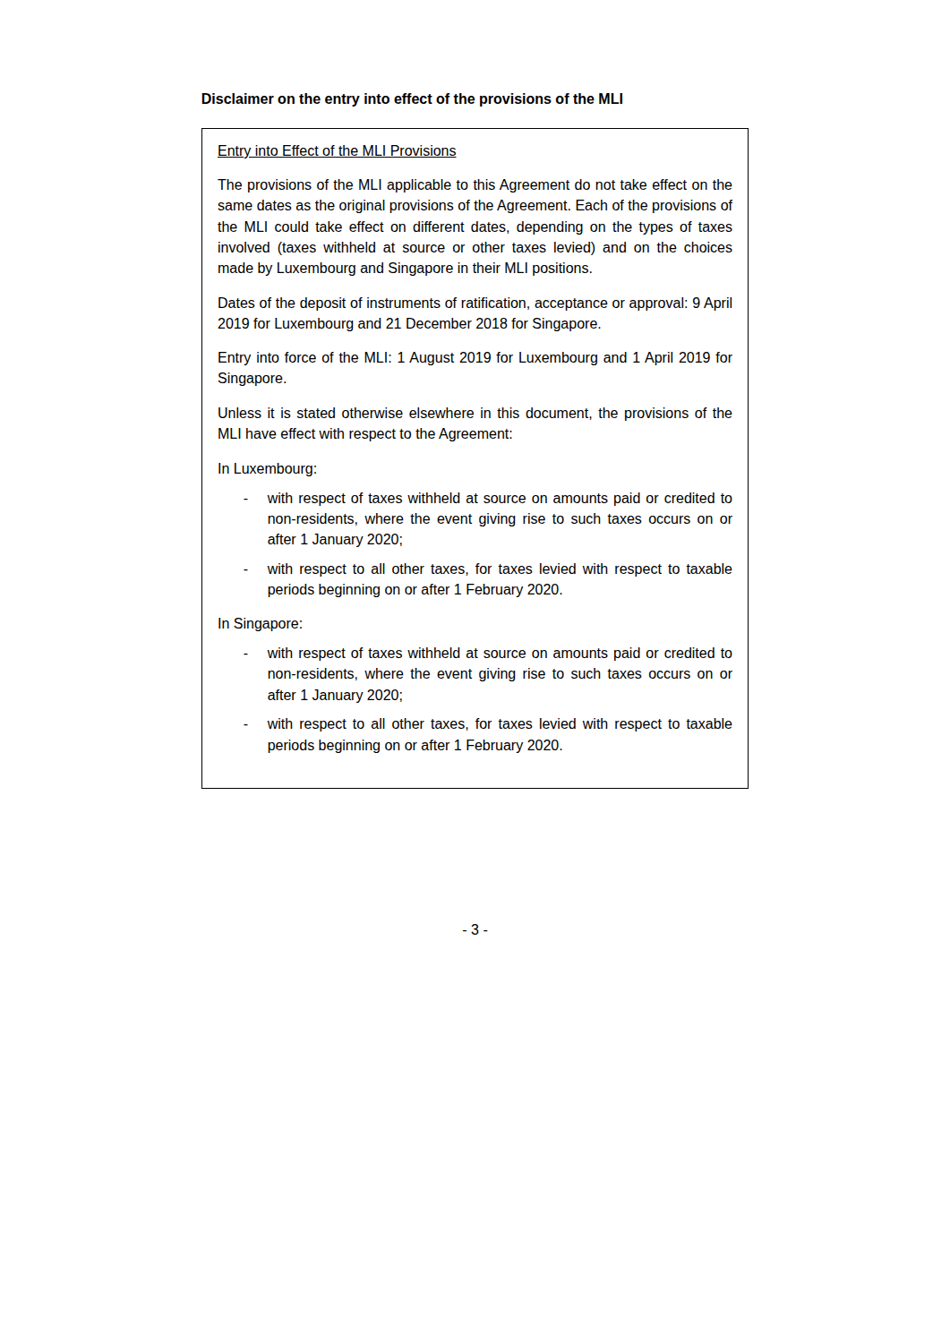Disclaimer on the entry into effect of the provisions of the MLI
Entry into Effect of the MLI Provisions
The provisions of the MLI applicable to this Agreement do not take effect on the same dates as the original provisions of the Agreement. Each of the provisions of the MLI could take effect on different dates, depending on the types of taxes involved (taxes withheld at source or other taxes levied) and on the choices made by Luxembourg and Singapore in their MLI positions.
Dates of the deposit of instruments of ratification, acceptance or approval: 9 April 2019 for Luxembourg and 21 December 2018 for Singapore.
Entry into force of the MLI: 1 August 2019 for Luxembourg and 1 April 2019 for Singapore.
Unless it is stated otherwise elsewhere in this document, the provisions of the MLI have effect with respect to the Agreement:
In Luxembourg:
with respect of taxes withheld at source on amounts paid or credited to non-residents, where the event giving rise to such taxes occurs on or after 1 January 2020;
with respect to all other taxes, for taxes levied with respect to taxable periods beginning on or after 1 February 2020.
In Singapore:
with respect of taxes withheld at source on amounts paid or credited to non-residents, where the event giving rise to such taxes occurs on or after 1 January 2020;
with respect to all other taxes, for taxes levied with respect to taxable periods beginning on or after 1 February 2020.
- 3 -